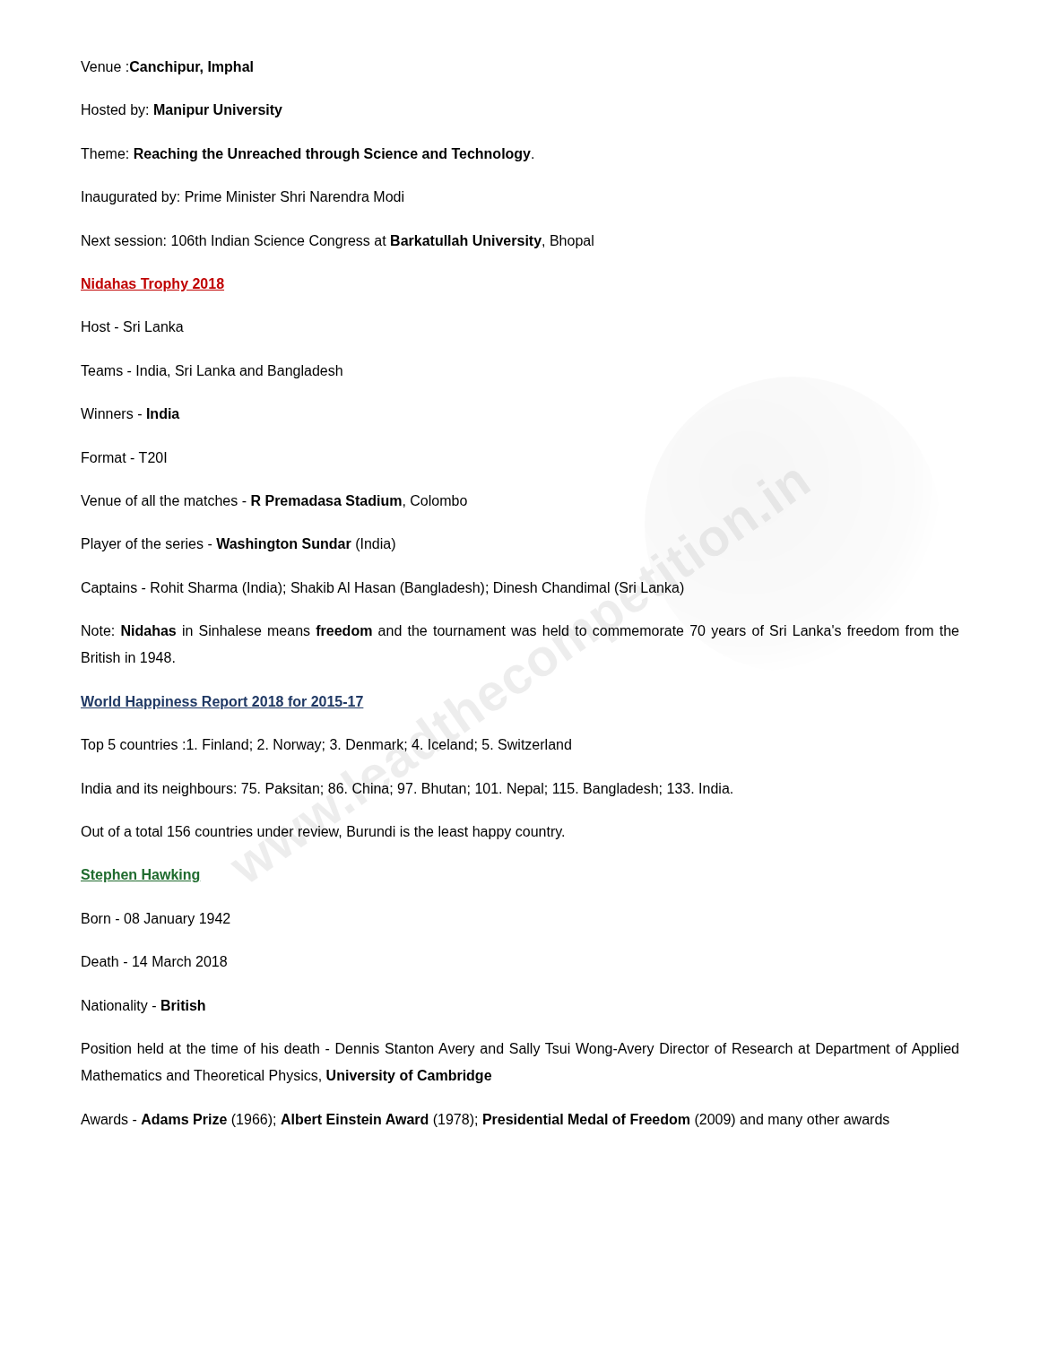www.leadthecompetition.in
Venue :Canchipur, Imphal
Hosted by: Manipur University
Theme: Reaching the Unreached through Science and Technology.
Inaugurated by: Prime Minister Shri Narendra Modi
Next session: 106th Indian Science Congress at Barkatullah University, Bhopal
Nidahas Trophy 2018
Host - Sri Lanka
Teams - India, Sri Lanka and Bangladesh
Winners - India
Format - T20I
Venue of all the matches - R Premadasa Stadium, Colombo
Player of the series - Washington Sundar (India)
Captains - Rohit Sharma (India); Shakib Al Hasan (Bangladesh); Dinesh Chandimal (Sri Lanka)
Note: Nidahas in Sinhalese means freedom and the tournament was held to commemorate 70 years of Sri Lanka's freedom from the British in 1948.
World Happiness Report 2018 for 2015-17
Top 5 countries :1. Finland; 2. Norway; 3. Denmark; 4. Iceland; 5. Switzerland
India and its neighbours: 75. Paksitan; 86. China; 97. Bhutan; 101. Nepal; 115. Bangladesh; 133. India.
Out of a total 156 countries under review, Burundi is the least happy country.
Stephen Hawking
Born - 08 January 1942
Death - 14 March 2018
Nationality - British
Position held at the time of his death - Dennis Stanton Avery and Sally Tsui Wong-Avery Director of Research at Department of Applied Mathematics and Theoretical Physics, University of Cambridge
Awards - Adams Prize (1966); Albert Einstein Award (1978); Presidential Medal of Freedom (2009) and many other awards